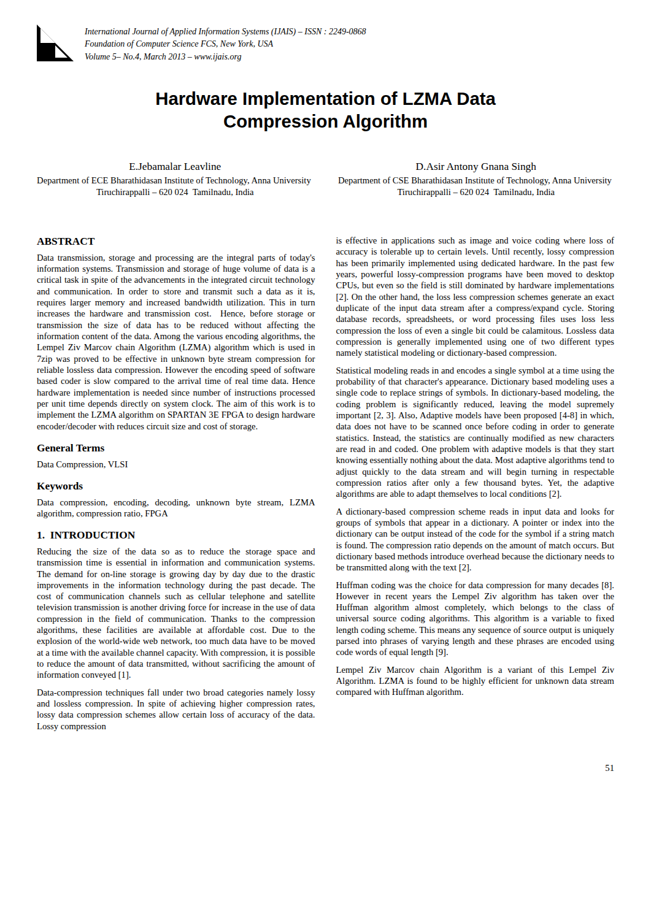International Journal of Applied Information Systems (IJAIS) – ISSN : 2249-0868
Foundation of Computer Science FCS, New York, USA
Volume 5– No.4, March 2013 – www.ijais.org
Hardware Implementation of LZMA Data
Compression Algorithm
E.Jebamalar Leavline
Department of ECE Bharathidasan Institute of Technology, Anna University Tiruchirappalli – 620 024 Tamilnadu, India
D.Asir Antony Gnana Singh
Department of CSE Bharathidasan Institute of Technology, Anna University Tiruchirappalli – 620 024 Tamilnadu, India
ABSTRACT
Data transmission, storage and processing are the integral parts of today's information systems. Transmission and storage of huge volume of data is a critical task in spite of the advancements in the integrated circuit technology and communication. In order to store and transmit such a data as it is, requires larger memory and increased bandwidth utilization. This in turn increases the hardware and transmission cost. Hence, before storage or transmission the size of data has to be reduced without affecting the information content of the data. Among the various encoding algorithms, the Lempel Ziv Marcov chain Algorithm (LZMA) algorithm which is used in 7zip was proved to be effective in unknown byte stream compression for reliable lossless data compression. However the encoding speed of software based coder is slow compared to the arrival time of real time data. Hence hardware implementation is needed since number of instructions processed per unit time depends directly on system clock. The aim of this work is to implement the LZMA algorithm on SPARTAN 3E FPGA to design hardware encoder/decoder with reduces circuit size and cost of storage.
General Terms
Data Compression, VLSI
Keywords
Data compression, encoding, decoding, unknown byte stream, LZMA algorithm, compression ratio, FPGA
1. INTRODUCTION
Reducing the size of the data so as to reduce the storage space and transmission time is essential in information and communication systems. The demand for on-line storage is growing day by day due to the drastic improvements in the information technology during the past decade. The cost of communication channels such as cellular telephone and satellite television transmission is another driving force for increase in the use of data compression in the field of communication. Thanks to the compression algorithms, these facilities are available at affordable cost. Due to the explosion of the world-wide web network, too much data have to be moved at a time with the available channel capacity. With compression, it is possible to reduce the amount of data transmitted, without sacrificing the amount of information conveyed [1].
Data-compression techniques fall under two broad categories namely lossy and lossless compression. In spite of achieving higher compression rates, lossy data compression schemes allow certain loss of accuracy of the data. Lossy compression
is effective in applications such as image and voice coding where loss of accuracy is tolerable up to certain levels. Until recently, lossy compression has been primarily implemented using dedicated hardware. In the past few years, powerful lossy-compression programs have been moved to desktop CPUs, but even so the field is still dominated by hardware implementations [2]. On the other hand, the loss less compression schemes generate an exact duplicate of the input data stream after a compress/expand cycle. Storing database records, spreadsheets, or word processing files uses loss less compression the loss of even a single bit could be calamitous. Lossless data compression is generally implemented using one of two different types namely statistical modeling or dictionary-based compression.
Statistical modeling reads in and encodes a single symbol at a time using the probability of that character's appearance. Dictionary based modeling uses a single code to replace strings of symbols. In dictionary-based modeling, the coding problem is significantly reduced, leaving the model supremely important [2, 3]. Also, Adaptive models have been proposed [4-8] in which, data does not have to be scanned once before coding in order to generate statistics. Instead, the statistics are continually modified as new characters are read in and coded. One problem with adaptive models is that they start knowing essentially nothing about the data. Most adaptive algorithms tend to adjust quickly to the data stream and will begin turning in respectable compression ratios after only a few thousand bytes. Yet, the adaptive algorithms are able to adapt themselves to local conditions [2].
A dictionary-based compression scheme reads in input data and looks for groups of symbols that appear in a dictionary. A pointer or index into the dictionary can be output instead of the code for the symbol if a string match is found. The compression ratio depends on the amount of match occurs. But dictionary based methods introduce overhead because the dictionary needs to be transmitted along with the text [2].
Huffman coding was the choice for data compression for many decades [8]. However in recent years the Lempel Ziv algorithm has taken over the Huffman algorithm almost completely, which belongs to the class of universal source coding algorithms. This algorithm is a variable to fixed length coding scheme. This means any sequence of source output is uniquely parsed into phrases of varying length and these phrases are encoded using code words of equal length [9].
Lempel Ziv Marcov chain Algorithm is a variant of this Lempel Ziv Algorithm. LZMA is found to be highly efficient for unknown data stream compared with Huffman algorithm.
51